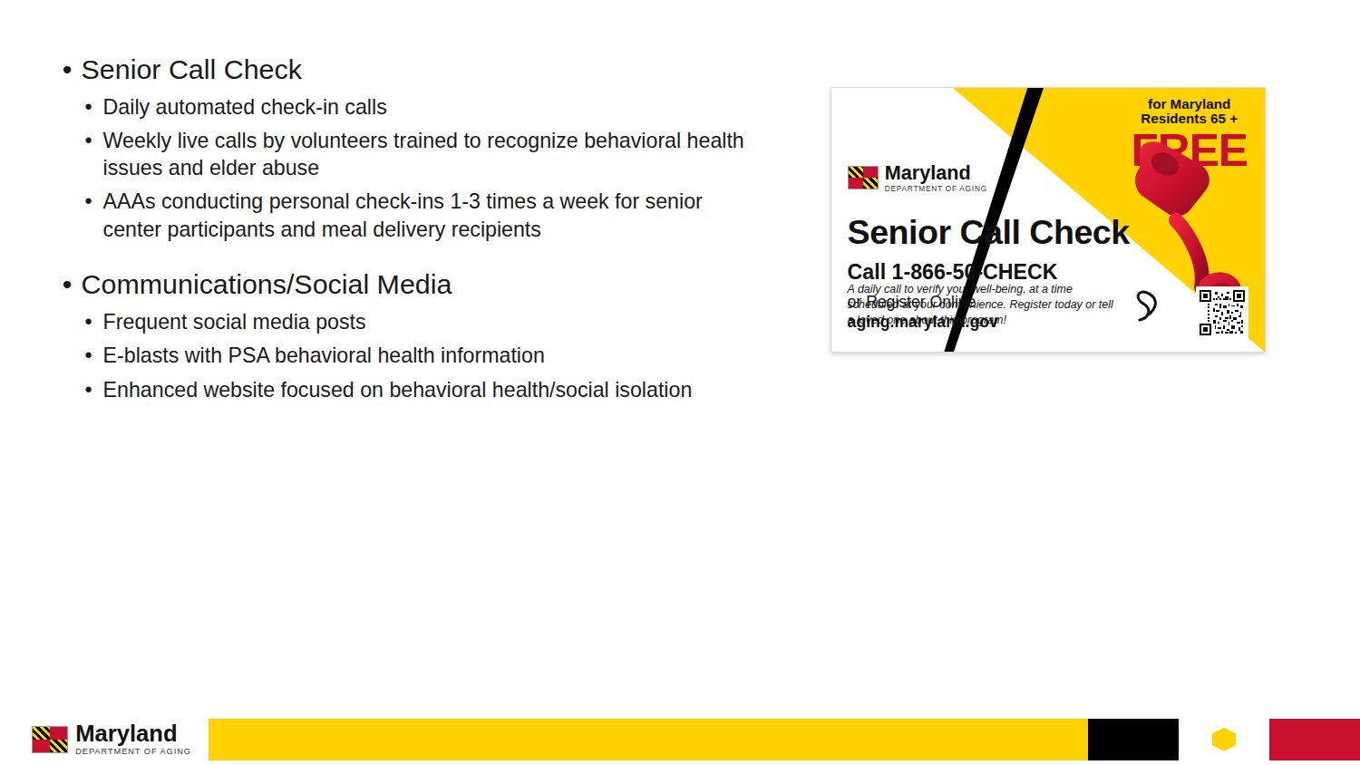Senior Call Check
Daily automated check-in calls
Weekly live calls by volunteers trained to recognize behavioral health issues and elder abuse
AAAs conducting personal check-ins 1-3 times a week for senior center participants and meal delivery recipients
Communications/Social Media
Frequent social media posts
E-blasts with PSA behavioral health information
Enhanced website focused on behavioral health/social isolation
for Maryland Residents 65 + FREE
Maryland DEPARTMENT OF AGING
Senior Call Check
Call 1-866-50-CHECK
or Register Online
aging.maryland.gov
A daily call to verify your well-being, at a time scheduled at your convenience. Register today or tell a loved one about this program!
Maryland DEPARTMENT OF AGING